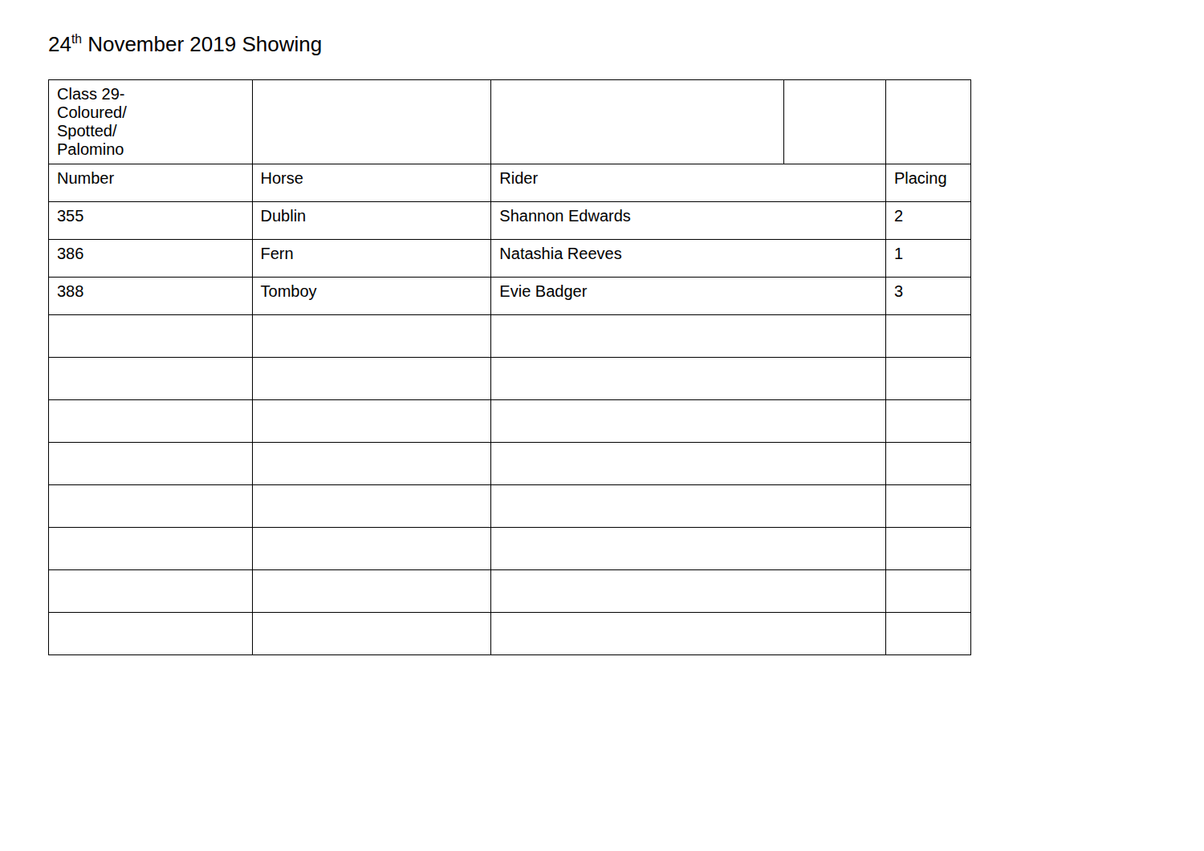24th November 2019 Showing
| Class 29- Coloured/ Spotted/ Palomino | | | | |
| Number | Horse | Rider | Placing |
| 355 | Dublin | Shannon Edwards | 2 |
| 386 | Fern | Natashia Reeves | 1 |
| 388 | Tomboy | Evie Badger | 3 |